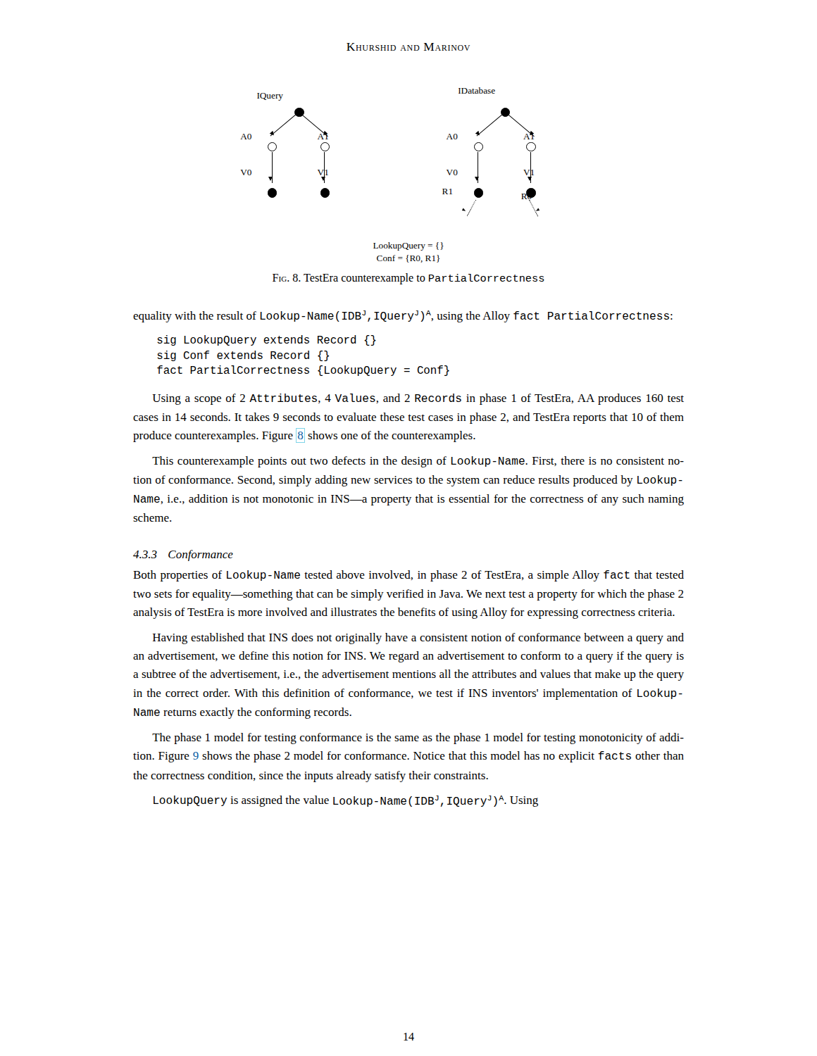Khurshid and Marinov
IQuery
A0 A1
V0 V1
IDatabase
A0 A1
V0 V1
R1
R0
LookupQuery = {}
Conf = {R0, R1}
Fig. 8. TestEra counterexample to PartialCorrectness
equality with the result of Lookup-Name(IDBJ,IQueryJ)A, using the Alloy fact PartialCorrectness:
sig LookupQuery extends Record {} sig Conf extends Record {} fact PartialCorrectness {LookupQuery = Conf}
Using a scope of 2 Attributes, 4 Values, and 2 Records in phase 1 of TestEra, AA produces 160 test cases in 14 seconds. It takes 9 seconds to evaluate these test cases in phase 2, and TestEra reports that 10 of them produce counterexamples. Figure 8 shows one of the counterexamples.
This counterexample points out two defects in the design of Lookup-Name. First, there is no consistent notion of conformance. Second, simply adding new services to the system can reduce results produced by Lookup-Name, i.e., addition is not monotonic in INS—a property that is essential for the correctness of any such naming scheme.
4.3.3 Conformance
Both properties of Lookup-Name tested above involved, in phase 2 of TestEra, a simple Alloy fact that tested two sets for equality—something that can be simply verified in Java. We next test a property for which the phase 2 analysis of TestEra is more involved and illustrates the benefits of using Alloy for expressing correctness criteria.
Having established that INS does not originally have a consistent notion of conformance between a query and an advertisement, we define this notion for INS. We regard an advertisement to conform to a query if the query is a subtree of the advertisement, i.e., the advertisement mentions all the attributes and values that make up the query in the correct order. With this definition of conformance, we test if INS inventors' implementation of Lookup-Name returns exactly the conforming records.
The phase 1 model for testing conformance is the same as the phase 1 model for testing monotonicity of addition. Figure 9 shows the phase 2 model for conformance. Notice that this model has no explicit facts other than the correctness condition, since the inputs already satisfy their constraints.
LookupQuery is assigned the value Lookup-Name(IDBJ,IQueryJ)A. Using
14